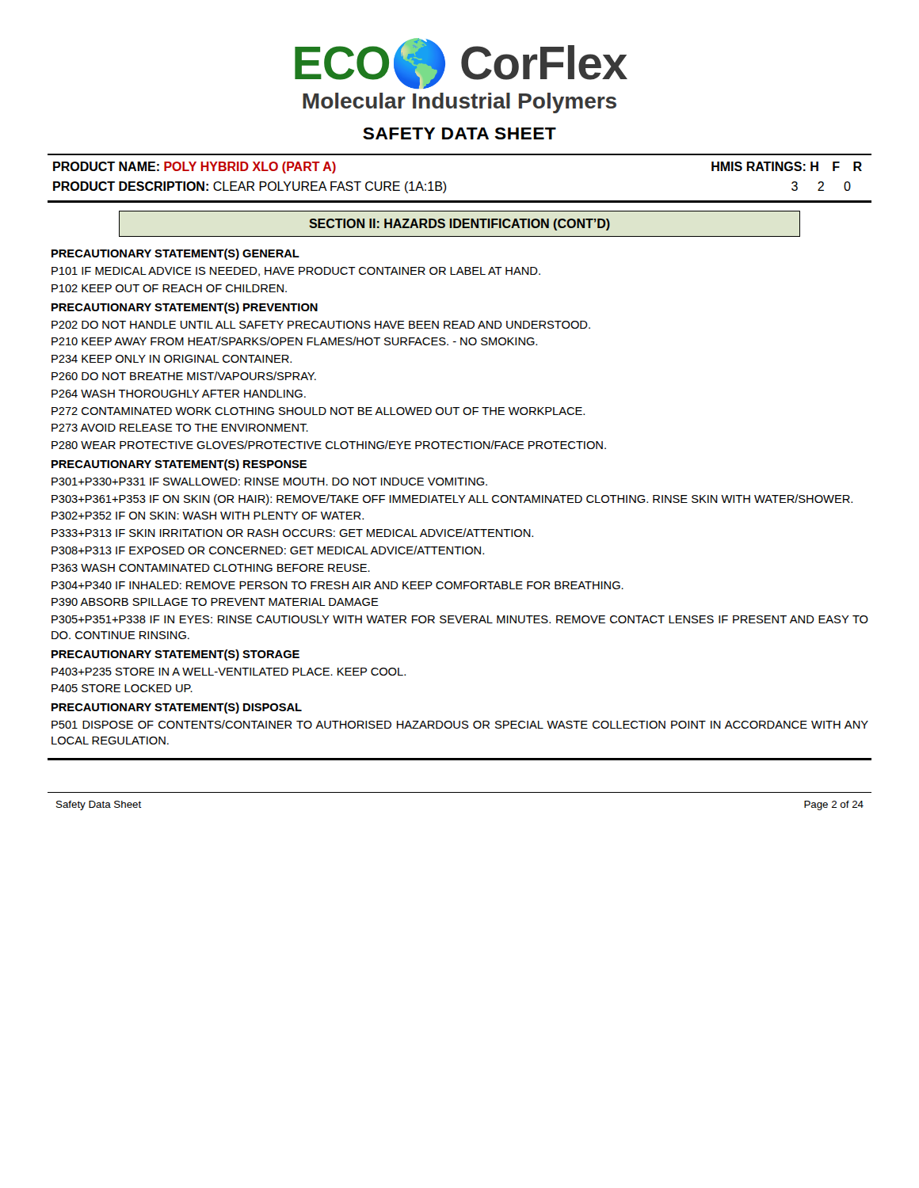ECO🌎 CorFlex
Molecular Industrial Polymers
SAFETY DATA SHEET
PRODUCT NAME: POLY HYBRID XLO (PART A)
HMIS RATINGS: H F R
PRODUCT DESCRIPTION: CLEAR POLYUREA FAST CURE (1A:1B)
3 2 0
SECTION II: HAZARDS IDENTIFICATION (CONT’D)
PRECAUTIONARY STATEMENT(S) GENERAL
P101 IF MEDICAL ADVICE IS NEEDED, HAVE PRODUCT CONTAINER OR LABEL AT HAND.
P102 KEEP OUT OF REACH OF CHILDREN.
PRECAUTIONARY STATEMENT(S) PREVENTION
P202 DO NOT HANDLE UNTIL ALL SAFETY PRECAUTIONS HAVE BEEN READ AND UNDERSTOOD.
P210 KEEP AWAY FROM HEAT/SPARKS/OPEN FLAMES/HOT SURFACES. - NO SMOKING.
P234 KEEP ONLY IN ORIGINAL CONTAINER.
P260 DO NOT BREATHE MIST/VAPOURS/SPRAY.
P264 WASH THOROUGHLY AFTER HANDLING.
P272 CONTAMINATED WORK CLOTHING SHOULD NOT BE ALLOWED OUT OF THE WORKPLACE.
P273 AVOID RELEASE TO THE ENVIRONMENT.
P280 WEAR PROTECTIVE GLOVES/PROTECTIVE CLOTHING/EYE PROTECTION/FACE PROTECTION.
PRECAUTIONARY STATEMENT(S) RESPONSE
P301+P330+P331 IF SWALLOWED: RINSE MOUTH. DO NOT INDUCE VOMITING.
P303+P361+P353 IF ON SKIN (OR HAIR): REMOVE/TAKE OFF IMMEDIATELY ALL CONTAMINATED CLOTHING. RINSE SKIN WITH WATER/SHOWER.
P302+P352 IF ON SKIN: WASH WITH PLENTY OF WATER.
P333+P313 IF SKIN IRRITATION OR RASH OCCURS: GET MEDICAL ADVICE/ATTENTION.
P308+P313 IF EXPOSED OR CONCERNED: GET MEDICAL ADVICE/ATTENTION.
P363 WASH CONTAMINATED CLOTHING BEFORE REUSE.
P304+P340 IF INHALED: REMOVE PERSON TO FRESH AIR AND KEEP COMFORTABLE FOR BREATHING.
P390 ABSORB SPILLAGE TO PREVENT MATERIAL DAMAGE
P305+P351+P338 IF IN EYES: RINSE CAUTIOUSLY WITH WATER FOR SEVERAL MINUTES. REMOVE CONTACT LENSES IF PRESENT AND EASY TO DO. CONTINUE RINSING.
PRECAUTIONARY STATEMENT(S) STORAGE
P403+P235 STORE IN A WELL-VENTILATED PLACE. KEEP COOL.
P405 STORE LOCKED UP.
PRECAUTIONARY STATEMENT(S) DISPOSAL
P501 DISPOSE OF CONTENTS/CONTAINER TO AUTHORISED HAZARDOUS OR SPECIAL WASTE COLLECTION POINT IN ACCORDANCE WITH ANY LOCAL REGULATION.
Safety Data Sheet Page 2 of 24